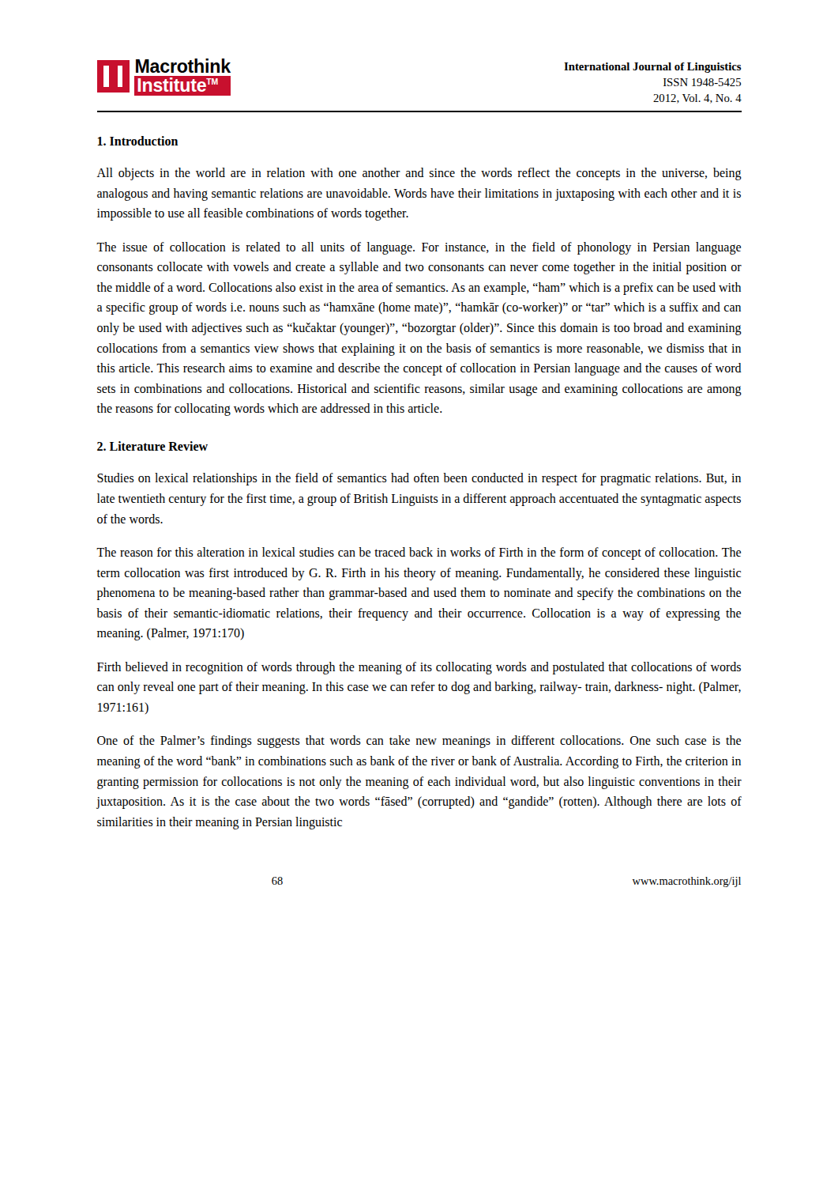Macrothink InstituteTM
International Journal of Linguistics
ISSN 1948-5425
2012, Vol. 4, No. 4
1. Introduction
All objects in the world are in relation with one another and since the words reflect the concepts in the universe, being analogous and having semantic relations are unavoidable. Words have their limitations in juxtaposing with each other and it is impossible to use all feasible combinations of words together.
The issue of collocation is related to all units of language. For instance, in the field of phonology in Persian language consonants collocate with vowels and create a syllable and two consonants can never come together in the initial position or the middle of a word. Collocations also exist in the area of semantics. As an example, “ham” which is a prefix can be used with a specific group of words i.e. nouns such as “hamxāne (home mate)”, “hamkār (co-worker)” or “tar” which is a suffix and can only be used with adjectives such as “kučaktar (younger)”, “bozorgtar (older)”. Since this domain is too broad and examining collocations from a semantics view shows that explaining it on the basis of semantics is more reasonable, we dismiss that in this article. This research aims to examine and describe the concept of collocation in Persian language and the causes of word sets in combinations and collocations. Historical and scientific reasons, similar usage and examining collocations are among the reasons for collocating words which are addressed in this article.
2. Literature Review
Studies on lexical relationships in the field of semantics had often been conducted in respect for pragmatic relations. But, in late twentieth century for the first time, a group of British Linguists in a different approach accentuated the syntagmatic aspects of the words.
The reason for this alteration in lexical studies can be traced back in works of Firth in the form of concept of collocation. The term collocation was first introduced by G. R. Firth in his theory of meaning. Fundamentally, he considered these linguistic phenomena to be meaning-based rather than grammar-based and used them to nominate and specify the combinations on the basis of their semantic-idiomatic relations, their frequency and their occurrence. Collocation is a way of expressing the meaning. (Palmer, 1971:170)
Firth believed in recognition of words through the meaning of its collocating words and postulated that collocations of words can only reveal one part of their meaning. In this case we can refer to dog and barking, railway- train, darkness- night. (Palmer, 1971:161)
One of the Palmer’s findings suggests that words can take new meanings in different collocations. One such case is the meaning of the word “bank” in combinations such as bank of the river or bank of Australia. According to Firth, the criterion in granting permission for collocations is not only the meaning of each individual word, but also linguistic conventions in their juxtaposition. As it is the case about the two words “fāsed” (corrupted) and “gandide” (rotten). Although there are lots of similarities in their meaning in Persian linguistic
68 www.macrothink.org/ijl